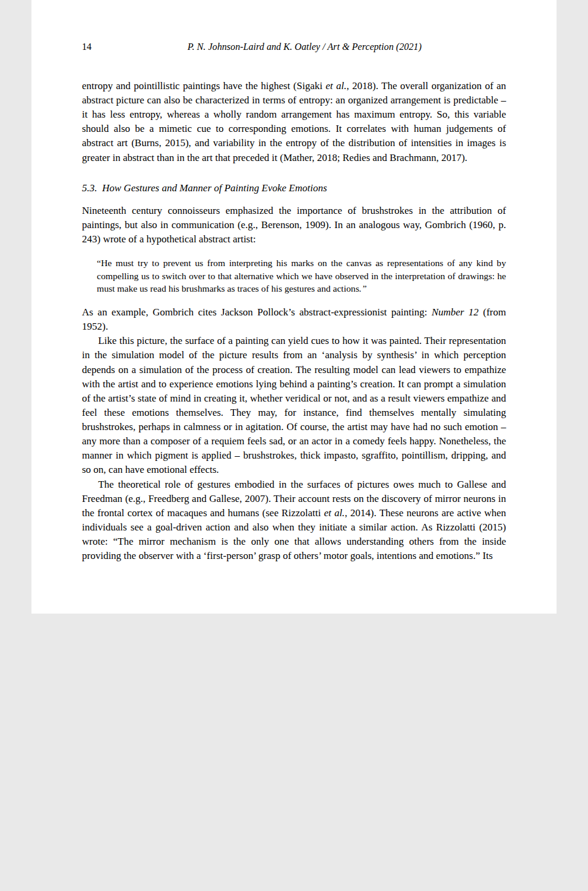14 P. N. Johnson-Laird and K. Oatley / Art & Perception (2021)
entropy and pointillistic paintings have the highest (Sigaki et al., 2018). The overall organization of an abstract picture can also be characterized in terms of entropy: an organized arrangement is predictable – it has less entropy, whereas a wholly random arrangement has maximum entropy. So, this variable should also be a mimetic cue to corresponding emotions. It correlates with human judgements of abstract art (Burns, 2015), and variability in the entropy of the distribution of intensities in images is greater in abstract than in the art that preceded it (Mather, 2018; Redies and Brachmann, 2017).
5.3. How Gestures and Manner of Painting Evoke Emotions
Nineteenth century connoisseurs emphasized the importance of brushstrokes in the attribution of paintings, but also in communication (e.g., Berenson, 1909). In an analogous way, Gombrich (1960, p. 243) wrote of a hypothetical abstract artist:
“He must try to prevent us from interpreting his marks on the canvas as representations of any kind by compelling us to switch over to that alternative which we have observed in the interpretation of drawings: he must make us read his brushmarks as traces of his gestures and actions.”
As an example, Gombrich cites Jackson Pollock’s abstract-expressionist painting: Number 12 (from 1952).
Like this picture, the surface of a painting can yield cues to how it was painted. Their representation in the simulation model of the picture results from an ‘analysis by synthesis’ in which perception depends on a simulation of the process of creation. The resulting model can lead viewers to empathize with the artist and to experience emotions lying behind a painting’s creation. It can prompt a simulation of the artist’s state of mind in creating it, whether veridical or not, and as a result viewers empathize and feel these emotions themselves. They may, for instance, find themselves mentally simulating brushstrokes, perhaps in calmness or in agitation. Of course, the artist may have had no such emotion – any more than a composer of a requiem feels sad, or an actor in a comedy feels happy. Nonetheless, the manner in which pigment is applied – brushstrokes, thick impasto, sgraffito, pointillism, dripping, and so on, can have emotional effects.
The theoretical role of gestures embodied in the surfaces of pictures owes much to Gallese and Freedman (e.g., Freedberg and Gallese, 2007). Their account rests on the discovery of mirror neurons in the frontal cortex of macaques and humans (see Rizzolatti et al., 2014). These neurons are active when individuals see a goal-driven action and also when they initiate a similar action. As Rizzolatti (2015) wrote: “The mirror mechanism is the only one that allows understanding others from the inside providing the observer with a ‘first-person’ grasp of others’ motor goals, intentions and emotions.” Its